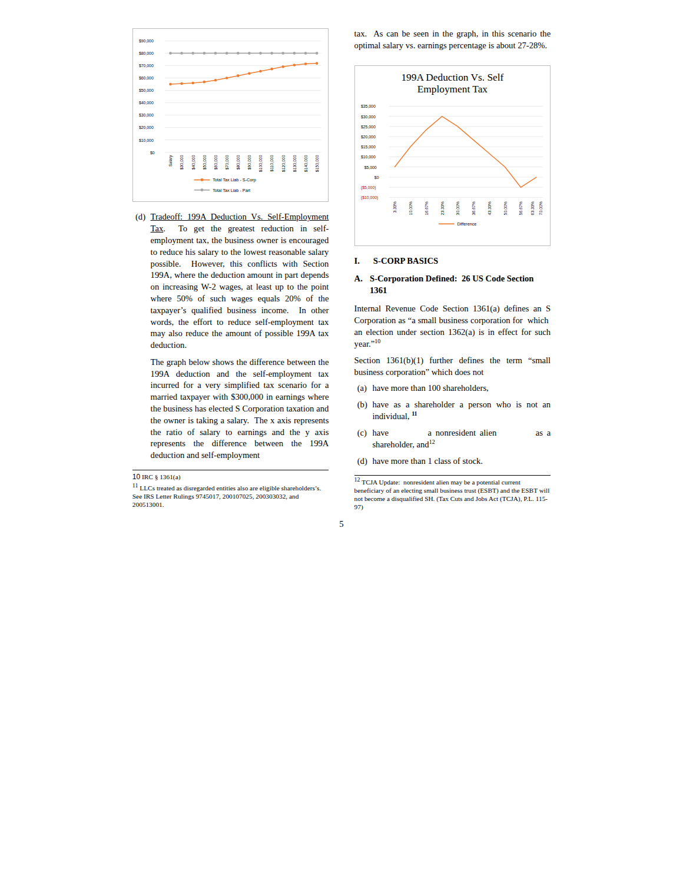$90,000 $80,000 $70,000 $60,000 $50,000 $40,000 $30,000 $20,000 $10,000 $0 Salary $30,000 $40,000 $50,000 $60,000 $70,000 $80,000 $90,000 $100,000 $110,000 $120,000 $130,000 $140,000 $150,000 Total Tax Liab - S-Corp Total Tax Liab - Part
(d) Tradeoff: 199A Deduction Vs. Self-Employment Tax. To get the greatest reduction in self-employment tax, the business owner is encouraged to reduce his salary to the lowest reasonable salary possible. However, this conflicts with Section 199A, where the deduction amount in part depends on increasing W-2 wages, at least up to the point where 50% of such wages equals 20% of the taxpayer’s qualified business income. In other words, the effort to reduce self-employment tax may also reduce the amount of possible 199A tax deduction.
The graph below shows the difference between the 199A deduction and the self-employment tax incurred for a very simplified tax scenario for a married taxpayer with $300,000 in earnings where the business has elected S Corporation taxation and the owner is taking a salary. The x axis represents the ratio of salary to earnings and the y axis represents the difference between the 199A deduction and self-employment
10 IRC § 1361(a)
11 LLCs treated as disregarded entities also are eligible shareholders’s. See IRS Letter Rulings 9745017, 200107025, 200303032, and 200513001.
tax. As can be seen in the graph, in this scenario the optimal salary vs. earnings percentage is about 27-28%.
199A Deduction Vs. Self
Employment Tax
$35,000 $30,000 $25,000 $20,000 $15,000 $10,000 $5,000 $0 ($5,000) ($10,000) 3.33% 10.00% 16.67% 23.33% 30.00% 36.67% 43.33% 50.00% 56.67% 63.33% 70.00% Difference
I. S-CORP BASICS
A. S-Corporation Defined: 26 US Code Section 1361
Internal Revenue Code Section 1361(a) defines an S Corporation as “a small business corporation for which an election under section 1362(a) is in effect for such year.”10
Section 1361(b)(1) further defines the term “small business corporation” which does not
(a) have more than 100 shareholders,
(b) have as a shareholder a person who is not an individual, 11
(c) have a nonresident alien as a shareholder, and12
(d) have more than 1 class of stock.
12 TCJA Update: nonresident alien may be a potential current beneficiary of an electing small business trust (ESBT) and the ESBT will not become a disqualified SH. (Tax Cuts and Jobs Act (TCJA), P.L. 115-97)
5